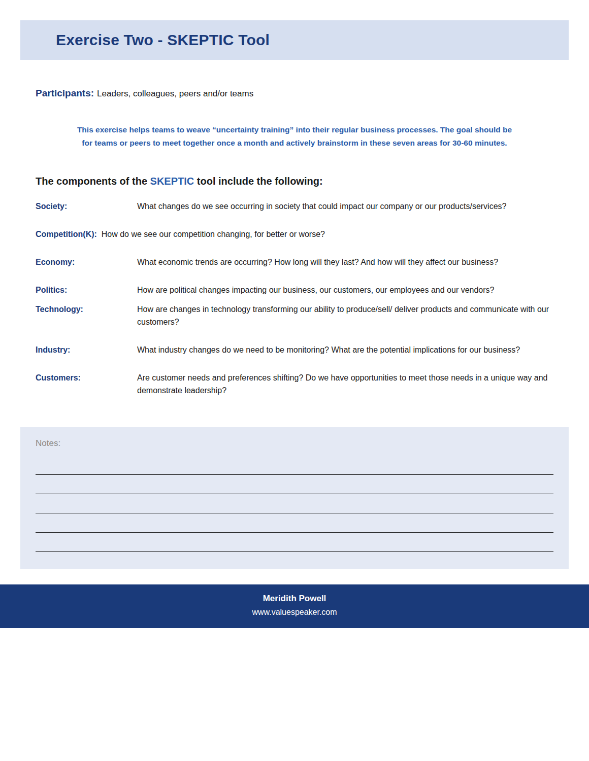Exercise Two - SKEPTIC Tool
Participants: Leaders, colleagues, peers and/or teams
This exercise helps teams to weave “uncertainty training” into their regular business processes. The goal should be for teams or peers to meet together once a month and actively brainstorm in these seven areas for 30-60 minutes.
The components of the SKEPTIC tool include the following:
| Society: | What changes do we see occurring in society that could impact our company or our products/services? |
| Competition(K): How do we see our competition changing, for better or worse? |
| Economy: | What economic trends are occurring? How long will they last? And how will they affect our business? |
| Politics: | How are political changes impacting our business, our customers, our employees and our vendors? |
| Technology: | How are changes in technology transforming our ability to produce/sell/ deliver products and communicate with our customers? |
| Industry: | What industry changes do we need to be monitoring? What are the potential implications for our business? |
| Customers: | Are customer needs and preferences shifting? Do we have opportunities to meet those needs in a unique way and demonstrate leadership? |
Notes:
Meridith Powell
www.valuespeaker.com